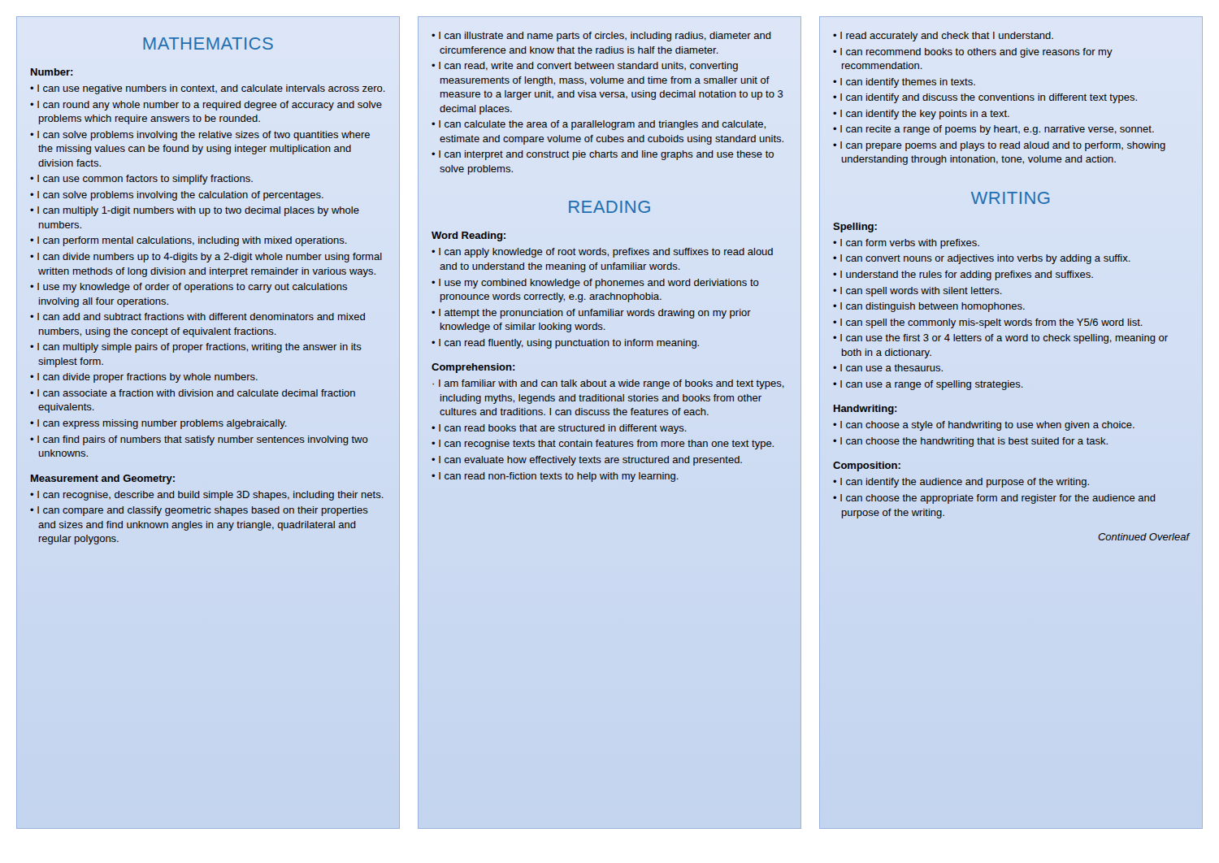MATHEMATICS
Number:
I can use negative numbers in context, and calculate intervals across zero.
I can round any whole number to a required degree of accuracy and solve problems which require answers to be rounded.
I can solve problems involving the relative sizes of two quantities where the missing values can be found by using integer multiplication and division facts.
I can use common factors to simplify fractions.
I can solve problems involving the calculation of percentages.
I can multiply 1-digit numbers with up to two decimal places by whole numbers.
I can perform mental calculations, including with mixed operations.
I can divide numbers up to 4-digits by a 2-digit whole number using formal written methods of long division and interpret remainder in various ways.
I use my knowledge of order of operations to carry out calculations involving all four operations.
I can add and subtract fractions with different denominators and mixed numbers, using the concept of equivalent fractions.
I can multiply simple pairs of proper fractions, writing the answer in its simplest form.
I can divide proper fractions by whole numbers.
I can associate a fraction with division and calculate decimal fraction equivalents.
I can express missing number problems algebraically.
I can find pairs of numbers that satisfy number sentences involving two unknowns.
Measurement and Geometry:
I can recognise, describe and build simple 3D shapes, including their nets.
I can compare and classify geometric shapes based on their properties and sizes and find unknown angles in any triangle, quadrilateral and regular polygons.
I can illustrate and name parts of circles, including radius, diameter and circumference and know that the radius is half the diameter.
I can read, write and convert between standard units, converting measurements of length, mass, volume and time from a smaller unit of measure to a larger unit, and visa versa, using decimal notation to up to 3 decimal places.
I can calculate the area of a parallelogram and triangles and calculate, estimate and compare volume of cubes and cuboids using standard units.
I can interpret and construct pie charts and line graphs and use these to solve problems.
READING
Word Reading:
I can apply knowledge of root words, prefixes and suffixes to read aloud and to understand the meaning of unfamiliar words.
I use my combined knowledge of phonemes and word deriviations to pronounce words correctly, e.g. arachnophobia.
I attempt the pronunciation of unfamiliar words drawing on my prior knowledge of similar looking words.
I can read fluently, using punctuation to inform meaning.
Comprehension:
I am familiar with and can talk about a wide range of books and text types, including myths, legends and traditional stories and books from other cultures and traditions. I can discuss the features of each.
I can read books that are structured in different ways.
I can recognise texts that contain features from more than one text type.
I can evaluate how effectively texts are structured and presented.
I can read non-fiction texts to help with my learning.
I read accurately and check that I understand.
I can recommend books to others and give reasons for my recommendation.
I can identify themes in texts.
I can identify and discuss the conventions in different text types.
I can identify the key points in a text.
I can recite a range of poems by heart, e.g. narrative verse, sonnet.
I can prepare poems and plays to read aloud and to perform, showing understanding through intonation, tone, volume and action.
WRITING
Spelling:
I can form verbs with prefixes.
I can convert nouns or adjectives into verbs by adding a suffix.
I understand the rules for adding prefixes and suffixes.
I can spell words with silent letters.
I can distinguish between homophones.
I can spell the commonly mis-spelt words from the Y5/6 word list.
I can use the first 3 or 4 letters of a word to check spelling, meaning or both in a dictionary.
I can use a thesaurus.
I can use a range of spelling strategies.
Handwriting:
I can choose a style of handwriting to use when given a choice.
I can choose the handwriting that is best suited for a task.
Composition:
I can identify the audience and purpose of the writing.
I can choose the appropriate form and register for the audience and purpose of the writing.
Continued Overleaf